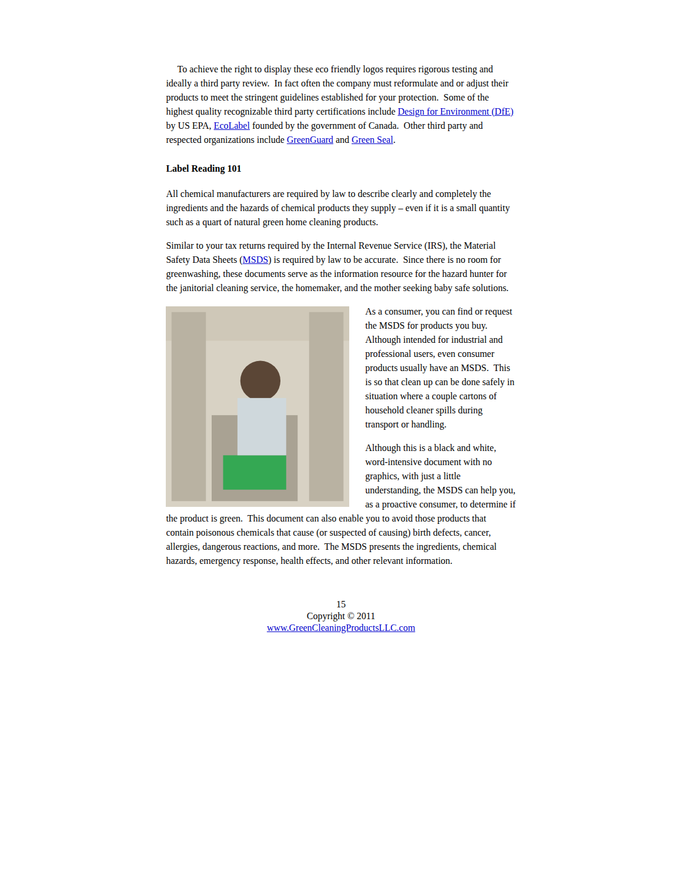To achieve the right to display these eco friendly logos requires rigorous testing and ideally a third party review. In fact often the company must reformulate and or adjust their products to meet the stringent guidelines established for your protection. Some of the highest quality recognizable third party certifications include Design for Environment (DfE) by US EPA, EcoLabel founded by the government of Canada. Other third party and respected organizations include GreenGuard and Green Seal.
Label Reading 101
All chemical manufacturers are required by law to describe clearly and completely the ingredients and the hazards of chemical products they supply – even if it is a small quantity such as a quart of natural green home cleaning products.
Similar to your tax returns required by the Internal Revenue Service (IRS), the Material Safety Data Sheets (MSDS) is required by law to be accurate. Since there is no room for greenwashing, these documents serve as the information resource for the hazard hunter for the janitorial cleaning service, the homemaker, and the mother seeking baby safe solutions.
As a consumer, you can find or request the MSDS for products you buy. Although intended for industrial and professional users, even consumer products usually have an MSDS. This is so that clean up can be done safely in situation where a couple cartons of household cleaner spills during transport or handling.
Although this is a black and white, word-intensive document with no graphics, with just a little understanding, the MSDS can help you, as a proactive consumer, to determine if the product is green. This document can also enable you to avoid those products that contain poisonous chemicals that cause (or suspected of causing) birth defects, cancer, allergies, dangerous reactions, and more. The MSDS presents the ingredients, chemical hazards, emergency response, health effects, and other relevant information.
15
Copyright © 2011
www.GreenCleaningProductsLLC.com